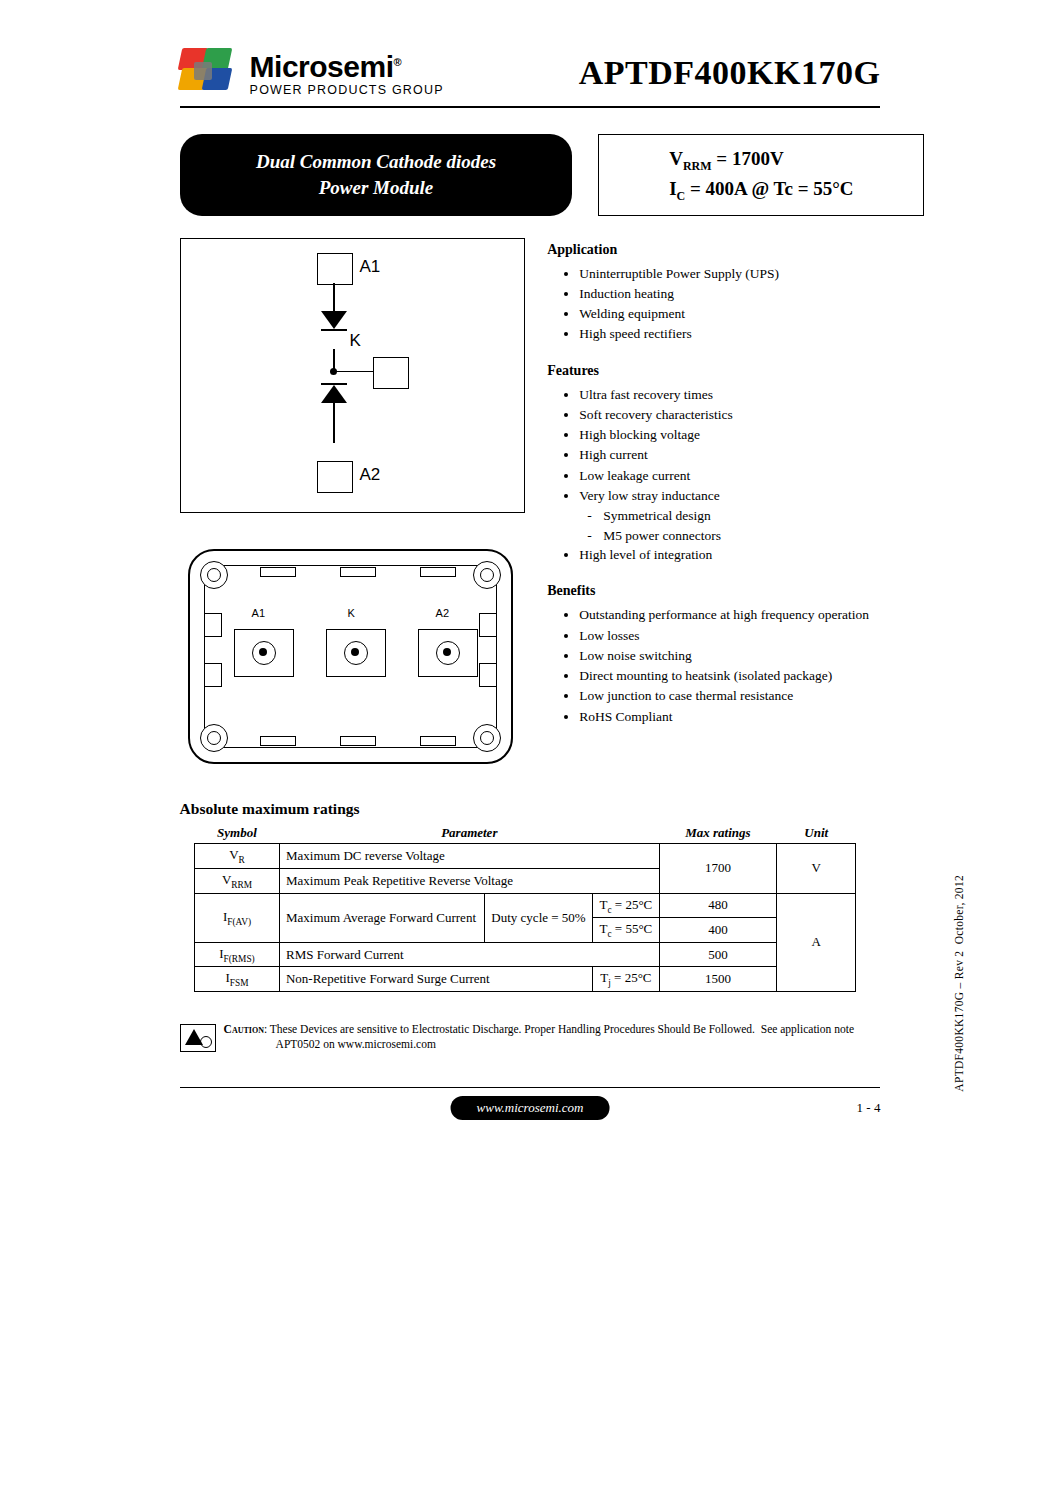Microsemi®
POWER PRODUCTS GROUP
APTDF400KK170G
Dual Common Cathode diodes
Power Module
VRRM = 1700V
IC = 400A @ Tc = 55°C
A1
K
A2
A1
K
A2
Application
Uninterruptible Power Supply (UPS)
Induction heating
Welding equipment
High speed rectifiers
Features
Ultra fast recovery times
Soft recovery characteristics
High blocking voltage
High current
Low leakage current
Very low stray inductance
Symmetrical design
M5 power connectors
High level of integration
Benefits
Outstanding performance at high frequency operation
Low losses
Low noise switching
Direct mounting to heatsink (isolated package)
Low junction to case thermal resistance
RoHS Compliant
Absolute maximum ratings
| Symbol | Parameter | Max ratings | Unit |
| --- | --- | --- | --- |
| V R | Maximum DC reverse Voltage | 1700 | V |
| V RRM | Maximum Peak Repetitive Reverse Voltage |
| I F(AV) | Maximum Average Forward Current | Duty cycle = 50% | T c = 25°C | 480 | A |
| T c = 55°C | 400 |
| I F(RMS) | RMS Forward Current | 500 |
| I FSM | Non-Repetitive Forward Surge Current | T j = 25°C | 1500 |
Caution: These Devices are sensitive to Electrostatic Discharge. Proper Handling Procedures Should Be Followed. See application note APT0502 on www.microsemi.com
APTDF400KK170G – Rev 2 October, 2012
www.microsemi.com
1 - 4